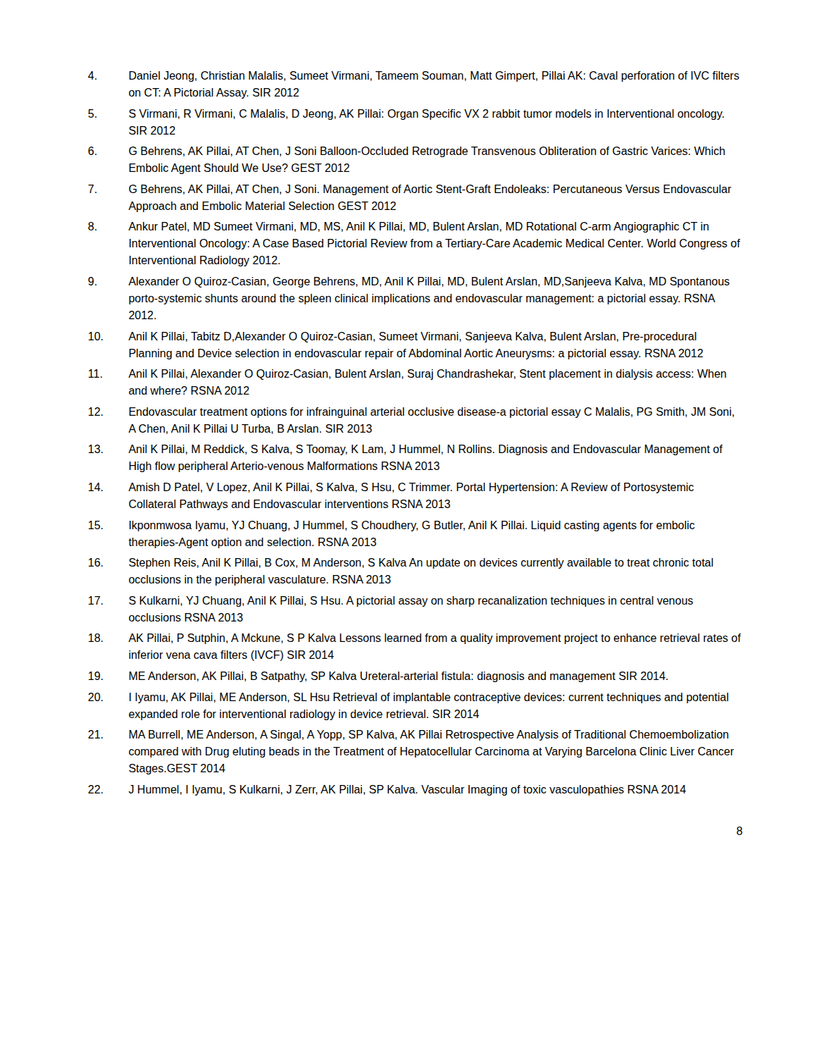4. Daniel Jeong, Christian Malalis, Sumeet Virmani, Tameem Souman, Matt Gimpert, Pillai AK: Caval perforation of IVC filters on CT: A Pictorial Assay. SIR 2012
5. S Virmani, R Virmani, C Malalis, D Jeong, AK Pillai: Organ Specific VX 2 rabbit tumor models in Interventional oncology. SIR 2012
6. G Behrens, AK Pillai, AT Chen, J Soni Balloon-Occluded Retrograde Transvenous Obliteration of Gastric Varices: Which Embolic Agent Should We Use? GEST 2012
7. G Behrens, AK Pillai, AT Chen, J Soni. Management of Aortic Stent-Graft Endoleaks: Percutaneous Versus Endovascular Approach and Embolic Material Selection GEST 2012
8. Ankur Patel, MD Sumeet Virmani, MD, MS, Anil K Pillai, MD, Bulent Arslan, MD Rotational C-arm Angiographic CT in Interventional Oncology: A Case Based Pictorial Review from a Tertiary-Care Academic Medical Center. World Congress of Interventional Radiology 2012.
9. Alexander O Quiroz-Casian, George Behrens, MD, Anil K Pillai, MD, Bulent Arslan, MD,Sanjeeva Kalva, MD Spontanous porto-systemic shunts around the spleen clinical implications and endovascular management: a pictorial essay. RSNA 2012.
10. Anil K Pillai, Tabitz D,Alexander O Quiroz-Casian, Sumeet Virmani, Sanjeeva Kalva, Bulent Arslan, Pre-procedural Planning and Device selection in endovascular repair of Abdominal Aortic Aneurysms: a pictorial essay. RSNA 2012
11. Anil K Pillai, Alexander O Quiroz-Casian, Bulent Arslan, Suraj Chandrashekar, Stent placement in dialysis access: When and where? RSNA 2012
12. Endovascular treatment options for infrainguinal arterial occlusive disease-a pictorial essay C Malalis, PG Smith, JM Soni, A Chen, Anil K Pillai U Turba, B Arslan. SIR 2013
13. Anil K Pillai, M Reddick, S Kalva, S Toomay, K Lam, J Hummel, N Rollins. Diagnosis and Endovascular Management of High flow peripheral Arterio-venous Malformations RSNA 2013
14. Amish D Patel, V Lopez, Anil K Pillai, S Kalva, S Hsu, C Trimmer. Portal Hypertension: A Review of Portosystemic Collateral Pathways and Endovascular interventions RSNA 2013
15. Ikponmwosa Iyamu, YJ Chuang, J Hummel, S Choudhery, G Butler, Anil K Pillai. Liquid casting agents for embolic therapies-Agent option and selection. RSNA 2013
16. Stephen Reis, Anil K Pillai, B Cox, M Anderson, S Kalva An update on devices currently available to treat chronic total occlusions in the peripheral vasculature. RSNA 2013
17. S Kulkarni, YJ Chuang, Anil K Pillai, S Hsu. A pictorial assay on sharp recanalization techniques in central venous occlusions RSNA 2013
18. AK Pillai, P Sutphin, A Mckune, S P Kalva Lessons learned from a quality improvement project to enhance retrieval rates of inferior vena cava filters (IVCF) SIR 2014
19. ME Anderson, AK Pillai, B Satpathy, SP Kalva Ureteral-arterial fistula: diagnosis and management SIR 2014.
20. I Iyamu, AK Pillai, ME Anderson, SL Hsu Retrieval of implantable contraceptive devices: current techniques and potential expanded role for interventional radiology in device retrieval. SIR 2014
21. MA Burrell, ME Anderson, A Singal, A Yopp, SP Kalva, AK Pillai Retrospective Analysis of Traditional Chemoembolization compared with Drug eluting beads in the Treatment of Hepatocellular Carcinoma at Varying Barcelona Clinic Liver Cancer Stages.GEST 2014
22. J Hummel, I Iyamu, S Kulkarni, J Zerr, AK Pillai, SP Kalva. Vascular Imaging of toxic vasculopathies RSNA 2014
8